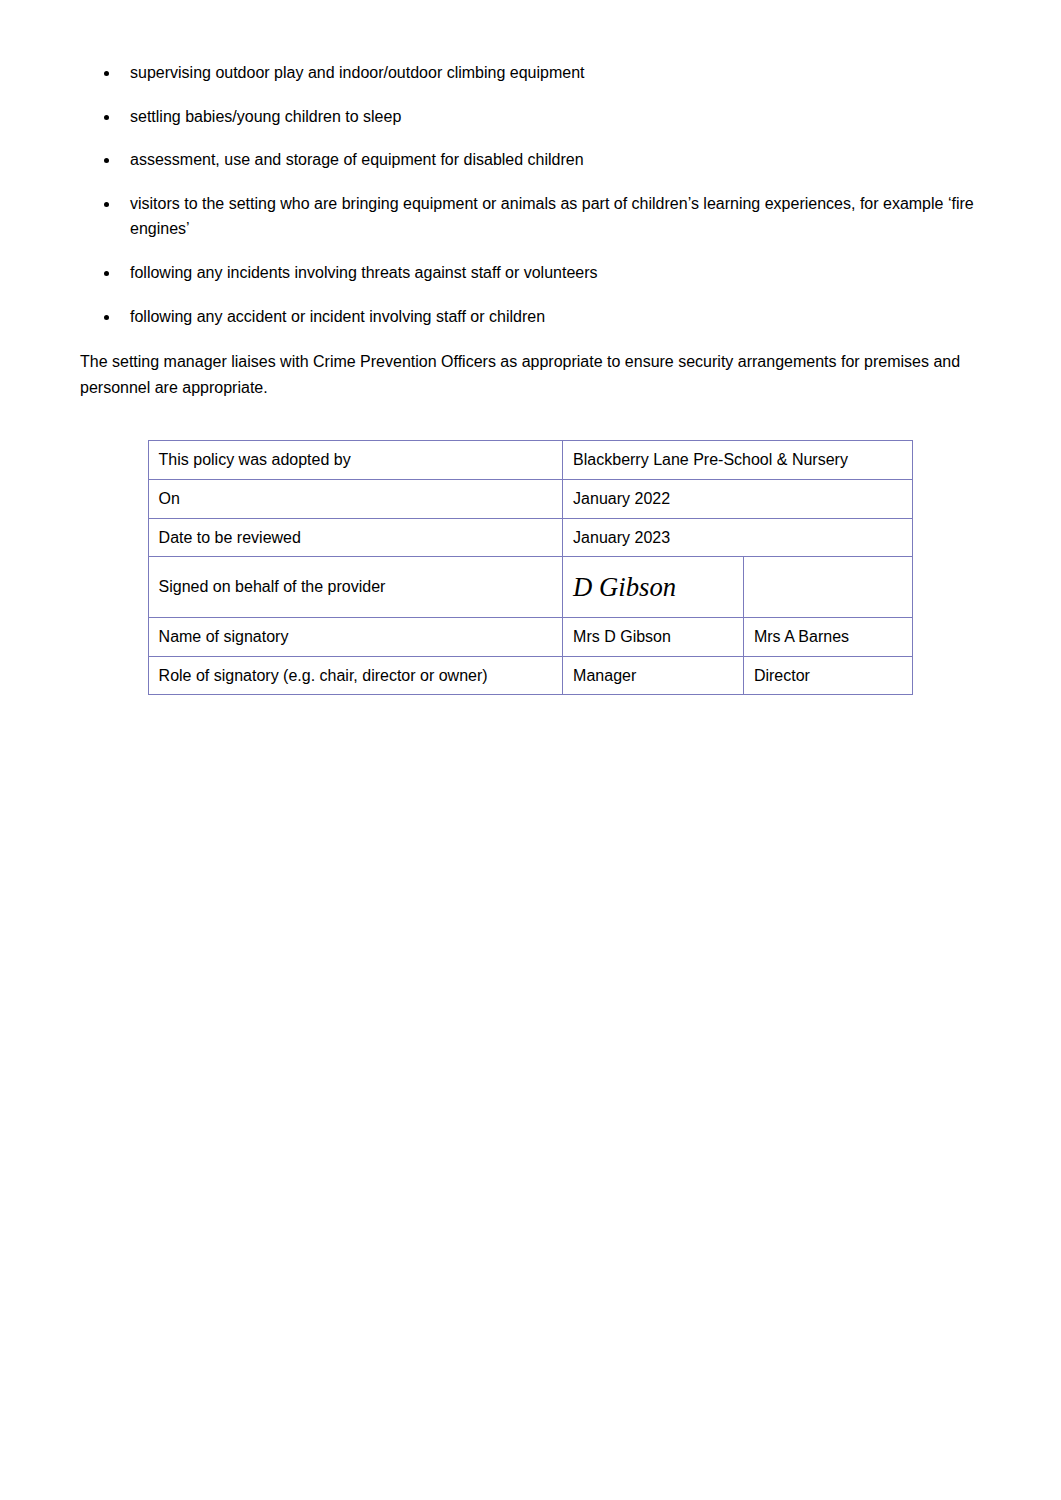supervising outdoor play and indoor/outdoor climbing equipment
settling babies/young children to sleep
assessment, use and storage of equipment for disabled children
visitors to the setting who are bringing equipment or animals as part of children’s learning experiences, for example ‘fire engines’
following any incidents involving threats against staff or volunteers
following any accident or incident involving staff or children
The setting manager liaises with Crime Prevention Officers as appropriate to ensure security arrangements for premises and personnel are appropriate.
| This policy was adopted by | Blackberry Lane Pre-School & Nursery |
| On | January 2022 |
| Date to be reviewed | January 2023 |
| Signed on behalf of the provider | D Gibson | |
| Name of signatory | Mrs D Gibson | Mrs A Barnes |
| Role of signatory (e.g. chair, director or owner) | Manager | Director |